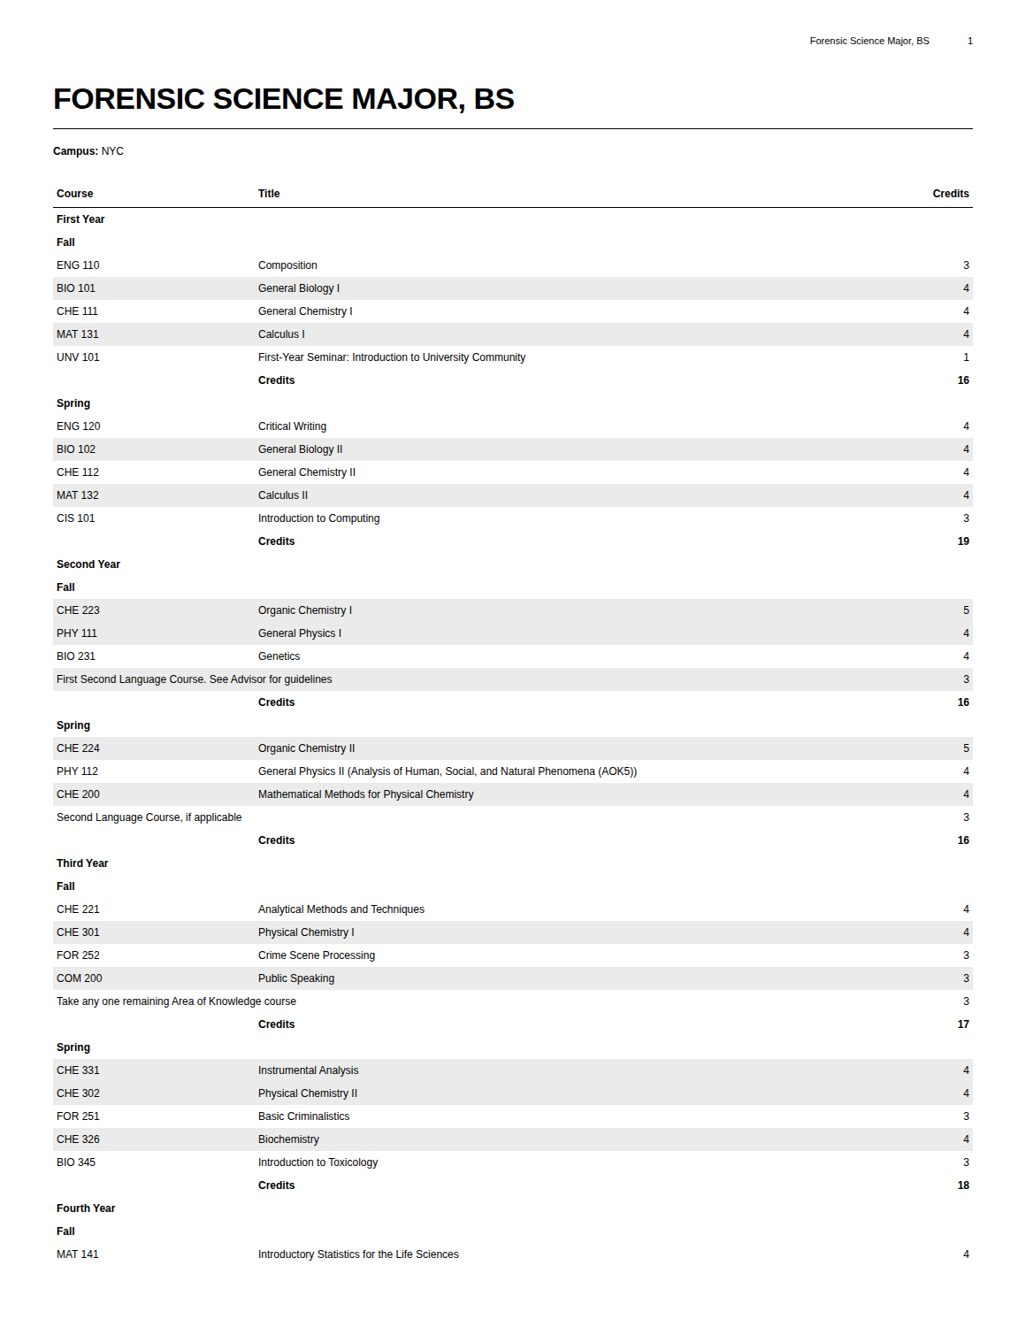Forensic Science Major, BS 1
Forensic Science Major, BS
Campus: NYC
| Course | Title | Credits |
| --- | --- | --- |
| First Year | | |
| Fall | | |
| ENG 110 | Composition | 3 |
| BIO 101 | General Biology I | 4 |
| CHE 111 | General Chemistry I | 4 |
| MAT 131 | Calculus I | 4 |
| UNV 101 | First-Year Seminar: Introduction to University Community | 1 |
| | Credits | 16 |
| Spring | | |
| ENG 120 | Critical Writing | 4 |
| BIO 102 | General Biology II | 4 |
| CHE 112 | General Chemistry II | 4 |
| MAT 132 | Calculus II | 4 |
| CIS 101 | Introduction to Computing | 3 |
| | Credits | 19 |
| Second Year | | |
| Fall | | |
| CHE 223 | Organic Chemistry I | 5 |
| PHY 111 | General Physics I | 4 |
| BIO 231 | Genetics | 4 |
| First Second Language Course. See Advisor for guidelines | 3 |
| | Credits | 16 |
| Spring | | |
| CHE 224 | Organic Chemistry II | 5 |
| PHY 112 | General Physics II (Analysis of Human, Social, and Natural Phenomena (AOK5)) | 4 |
| CHE 200 | Mathematical Methods for Physical Chemistry | 4 |
| Second Language Course, if applicable | 3 |
| | Credits | 16 |
| Third Year | | |
| Fall | | |
| CHE 221 | Analytical Methods and Techniques | 4 |
| CHE 301 | Physical Chemistry I | 4 |
| FOR 252 | Crime Scene Processing | 3 |
| COM 200 | Public Speaking | 3 |
| Take any one remaining Area of Knowledge course | 3 |
| | Credits | 17 |
| Spring | | |
| CHE 331 | Instrumental Analysis | 4 |
| CHE 302 | Physical Chemistry II | 4 |
| FOR 251 | Basic Criminalistics | 3 |
| CHE 326 | Biochemistry | 4 |
| BIO 345 | Introduction to Toxicology | 3 |
| | Credits | 18 |
| Fourth Year | | |
| Fall | | |
| MAT 141 | Introductory Statistics for the Life Sciences | 4 |